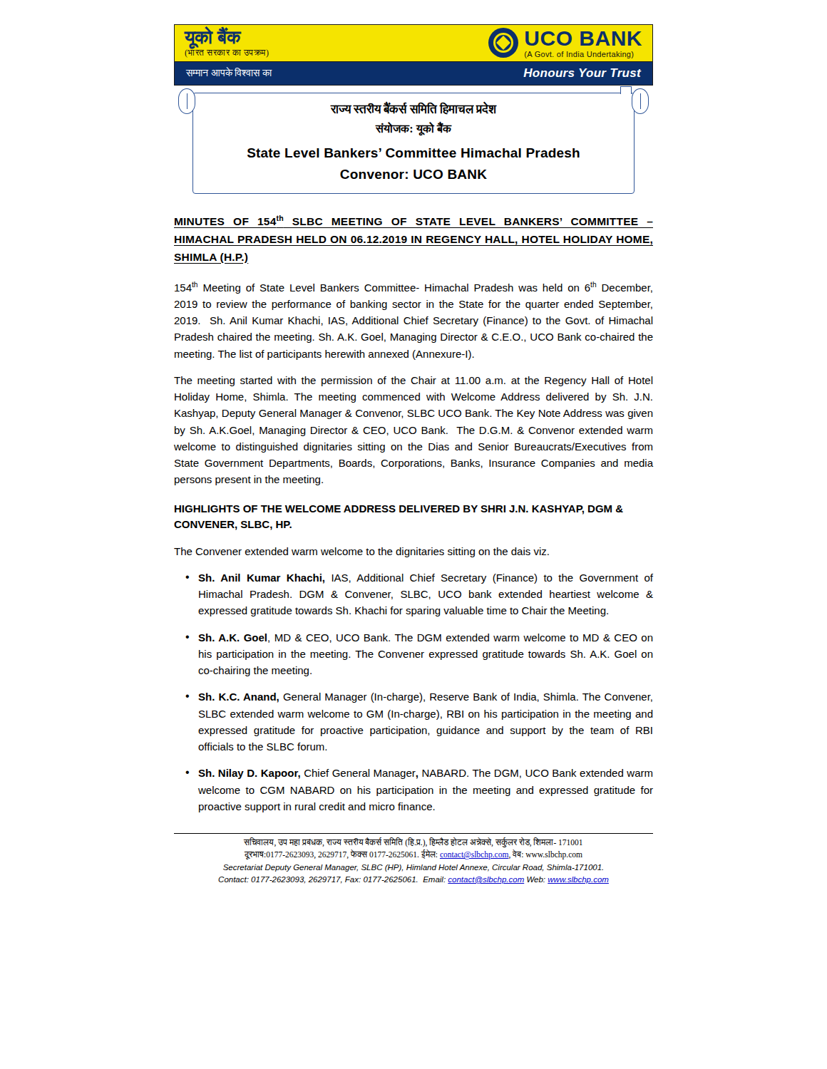यूको बैंक (भारत सरकार का उपक्रम)
UCO BANK (A Govt. of India Undertaking)
सम्मान आपके विश्वास का
Honours Your Trust
राज्य स्तरीय बैंकर्स समिति हिमाचल प्रदेश
संयोजक: यूको बैंक
State Level Bankers’ Committee Himachal Pradesh
Convenor: UCO BANK
MINUTES OF 154th SLBC MEETING OF STATE LEVEL BANKERS’ COMMITTEE – HIMACHAL PRADESH HELD ON 06.12.2019 IN REGENCY HALL, HOTEL HOLIDAY HOME, SHIMLA (H.P.)
154th Meeting of State Level Bankers Committee- Himachal Pradesh was held on 6th December, 2019 to review the performance of banking sector in the State for the quarter ended September, 2019. Sh. Anil Kumar Khachi, IAS, Additional Chief Secretary (Finance) to the Govt. of Himachal Pradesh chaired the meeting. Sh. A.K. Goel, Managing Director & C.E.O., UCO Bank co-chaired the meeting. The list of participants herewith annexed (Annexure-I).
The meeting started with the permission of the Chair at 11.00 a.m. at the Regency Hall of Hotel Holiday Home, Shimla. The meeting commenced with Welcome Address delivered by Sh. J.N. Kashyap, Deputy General Manager & Convenor, SLBC UCO Bank. The Key Note Address was given by Sh. A.K.Goel, Managing Director & CEO, UCO Bank. The D.G.M. & Convenor extended warm welcome to distinguished dignitaries sitting on the Dias and Senior Bureaucrats/Executives from State Government Departments, Boards, Corporations, Banks, Insurance Companies and media persons present in the meeting.
HIGHLIGHTS OF THE WELCOME ADDRESS DELIVERED BY SHRI J.N. KASHYAP, DGM & CONVENER, SLBC, HP.
The Convener extended warm welcome to the dignitaries sitting on the dais viz.
Sh. Anil Kumar Khachi, IAS, Additional Chief Secretary (Finance) to the Government of Himachal Pradesh. DGM & Convener, SLBC, UCO bank extended heartiest welcome & expressed gratitude towards Sh. Khachi for sparing valuable time to Chair the Meeting.
Sh. A.K. Goel, MD & CEO, UCO Bank. The DGM extended warm welcome to MD & CEO on his participation in the meeting. The Convener expressed gratitude towards Sh. A.K. Goel on co-chairing the meeting.
Sh. K.C. Anand, General Manager (In-charge), Reserve Bank of India, Shimla. The Convener, SLBC extended warm welcome to GM (In-charge), RBI on his participation in the meeting and expressed gratitude for proactive participation, guidance and support by the team of RBI officials to the SLBC forum.
Sh. Nilay D. Kapoor, Chief General Manager, NABARD. The DGM, UCO Bank extended warm welcome to CGM NABARD on his participation in the meeting and expressed gratitude for proactive support in rural credit and micro finance.
सचिवालय, उप महा प्रबंधक, राज्य स्तरीय बैंकर्स समिति (हि.प्र.), हिम्लैंड होटल अन्नेक्से, सर्कुलर रोड, शिमला- 171001
दूरभाष:0177-2623093, 2629717, फेक्स 0177-2625061. ईमेल: contact@slbchp.com, वेब: www.slbchp.com
Secretariat Deputy General Manager, SLBC (HP), Himland Hotel Annexe, Circular Road, Shimla-171001.
Contact: 0177-2623093, 2629717, Fax: 0177-2625061. Email: contact@slbchp.com Web: www.slbchp.com